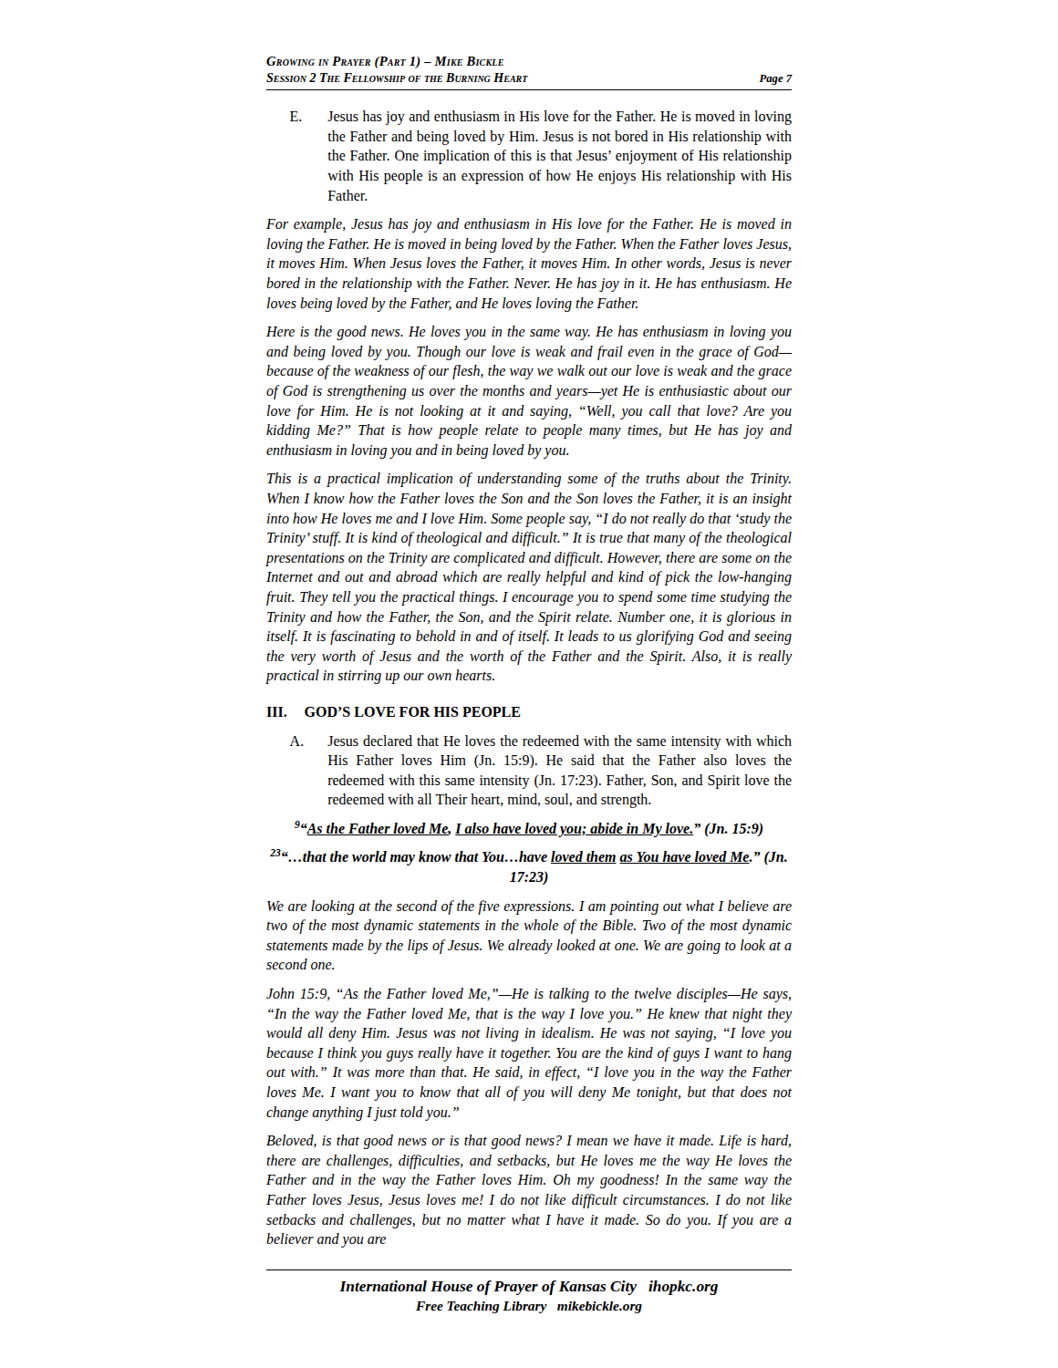Growing in Prayer (Part 1) – Mike Bickle
Session 2 The Fellowship of the Burning Heart Page 7
E.
Jesus has joy and enthusiasm in His love for the Father. He is moved in loving the Father and being loved by Him. Jesus is not bored in His relationship with the Father. One implication of this is that Jesus’ enjoyment of His relationship with His people is an expression of how He enjoys His relationship with His Father.
For example, Jesus has joy and enthusiasm in His love for the Father. He is moved in loving the Father. He is moved in being loved by the Father. When the Father loves Jesus, it moves Him. When Jesus loves the Father, it moves Him. In other words, Jesus is never bored in the relationship with the Father. Never. He has joy in it. He has enthusiasm. He loves being loved by the Father, and He loves loving the Father.
Here is the good news. He loves you in the same way. He has enthusiasm in loving you and being loved by you. Though our love is weak and frail even in the grace of God—because of the weakness of our flesh, the way we walk out our love is weak and the grace of God is strengthening us over the months and years—yet He is enthusiastic about our love for Him. He is not looking at it and saying, “Well, you call that love? Are you kidding Me?” That is how people relate to people many times, but He has joy and enthusiasm in loving you and in being loved by you.
This is a practical implication of understanding some of the truths about the Trinity. When I know how the Father loves the Son and the Son loves the Father, it is an insight into how He loves me and I love Him. Some people say, “I do not really do that ‘study the Trinity’ stuff. It is kind of theological and difficult.” It is true that many of the theological presentations on the Trinity are complicated and difficult. However, there are some on the Internet and out and abroad which are really helpful and kind of pick the low-hanging fruit. They tell you the practical things. I encourage you to spend some time studying the Trinity and how the Father, the Son, and the Spirit relate. Number one, it is glorious in itself. It is fascinating to behold in and of itself. It leads to us glorifying God and seeing the very worth of Jesus and the worth of the Father and the Spirit. Also, it is really practical in stirring up our own hearts.
III. GOD’S LOVE FOR HIS PEOPLE
A.
Jesus declared that He loves the redeemed with the same intensity with which His Father loves Him (Jn. 15:9). He said that the Father also loves the redeemed with this same intensity (Jn. 17:23). Father, Son, and Spirit love the redeemed with all Their heart, mind, soul, and strength.
9“As the Father loved Me, I also have loved you; abide in My love.” (Jn. 15:9)
23“…that the world may know that You…have loved them as You have loved Me.” (Jn. 17:23)
We are looking at the second of the five expressions. I am pointing out what I believe are two of the most dynamic statements in the whole of the Bible. Two of the most dynamic statements made by the lips of Jesus. We already looked at one. We are going to look at a second one.
John 15:9, “As the Father loved Me,”—He is talking to the twelve disciples—He says, “In the way the Father loved Me, that is the way I love you.” He knew that night they would all deny Him. Jesus was not living in idealism. He was not saying, “I love you because I think you guys really have it together. You are the kind of guys I want to hang out with.” It was more than that. He said, in effect, “I love you in the way the Father loves Me. I want you to know that all of you will deny Me tonight, but that does not change anything I just told you.”
Beloved, is that good news or is that good news? I mean we have it made. Life is hard, there are challenges, difficulties, and setbacks, but He loves me the way He loves the Father and in the way the Father loves Him. Oh my goodness! In the same way the Father loves Jesus, Jesus loves me! I do not like difficult circumstances. I do not like setbacks and challenges, but no matter what I have it made. So do you. If you are a believer and you are
International House of Prayer of Kansas City ihopkc.org
Free Teaching Library mikebickle.org